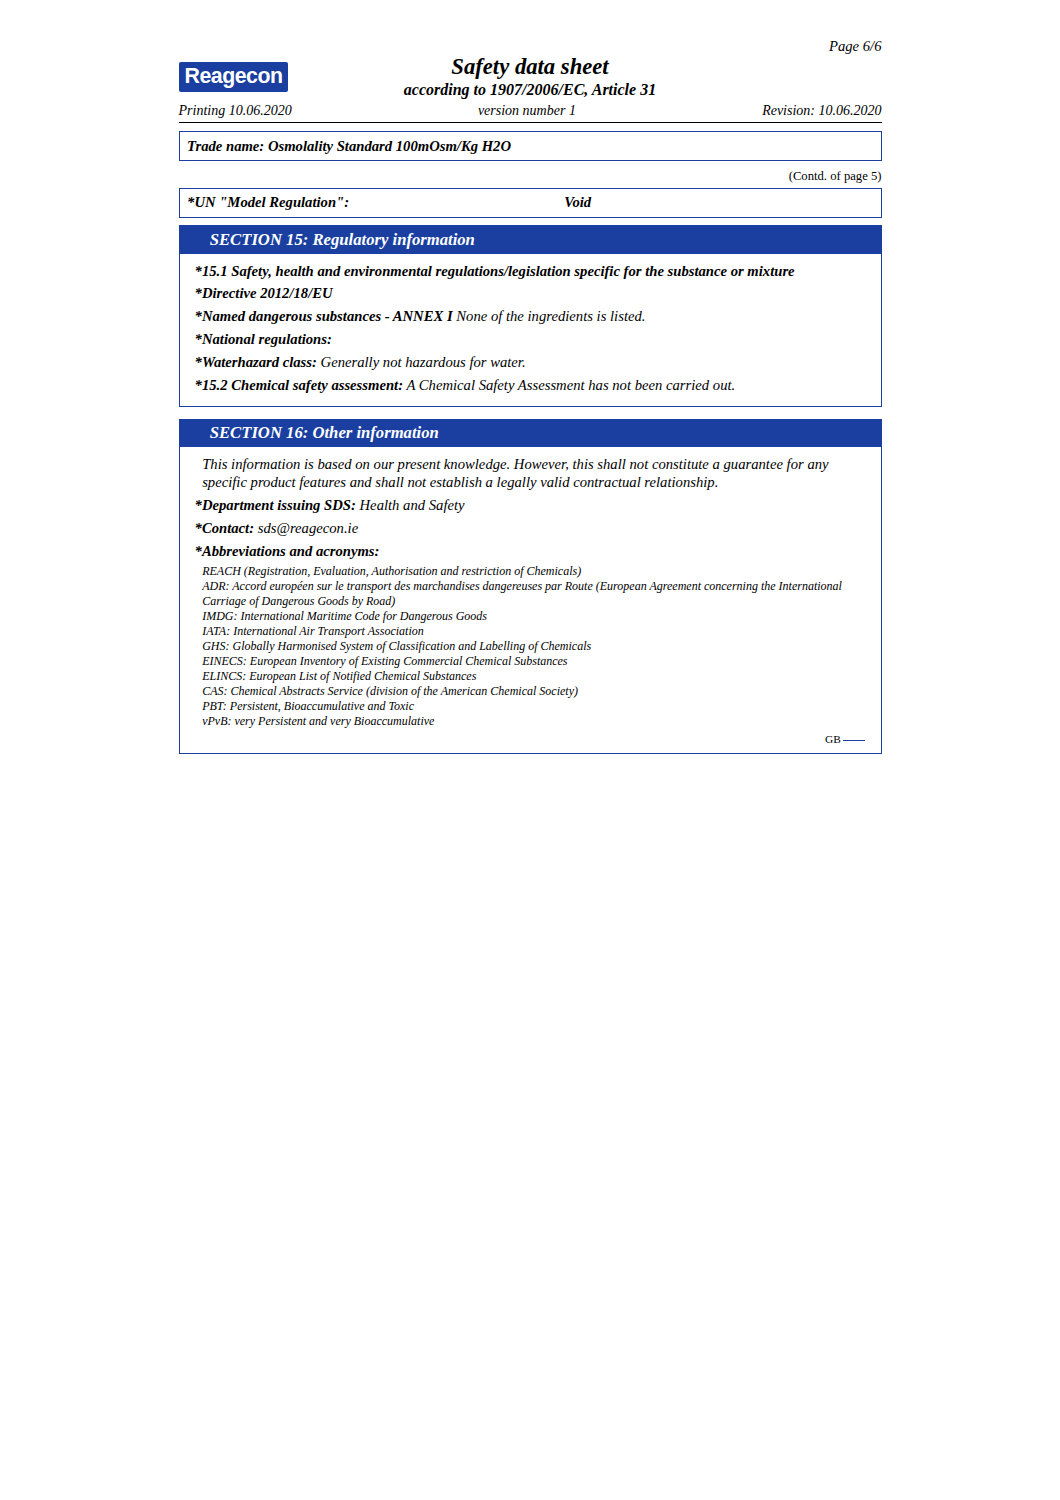Page 6/6
Reagecon
Safety data sheet
according to 1907/2006/EC, Article 31
Printing 10.06.2020
version number 1
Revision: 10.06.2020
Trade name: Osmolality Standard 100mOsm/Kg H2O
(Contd. of page 5)
*UN "Model Regulation": Void
SECTION 15: Regulatory information
*15.1 Safety, health and environmental regulations/legislation specific for the substance or mixture
*Directive 2012/18/EU
*Named dangerous substances - ANNEX I None of the ingredients is listed.
*National regulations:
*Waterhazard class: Generally not hazardous for water.
*15.2 Chemical safety assessment: A Chemical Safety Assessment has not been carried out.
SECTION 16: Other information
This information is based on our present knowledge. However, this shall not constitute a guarantee for any specific product features and shall not establish a legally valid contractual relationship.
*Department issuing SDS: Health and Safety
*Contact: sds@reagecon.ie
*Abbreviations and acronyms:
REACH (Registration, Evaluation, Authorisation and restriction of Chemicals)
ADR: Accord européen sur le transport des marchandises dangereuses par Route (European Agreement concerning the International Carriage of Dangerous Goods by Road)
IMDG: International Maritime Code for Dangerous Goods
IATA: International Air Transport Association
GHS: Globally Harmonised System of Classification and Labelling of Chemicals
EINECS: European Inventory of Existing Commercial Chemical Substances
ELINCS: European List of Notified Chemical Substances
CAS: Chemical Abstracts Service (division of the American Chemical Society)
PBT: Persistent, Bioaccumulative and Toxic
vPvB: very Persistent and very Bioaccumulative
GB